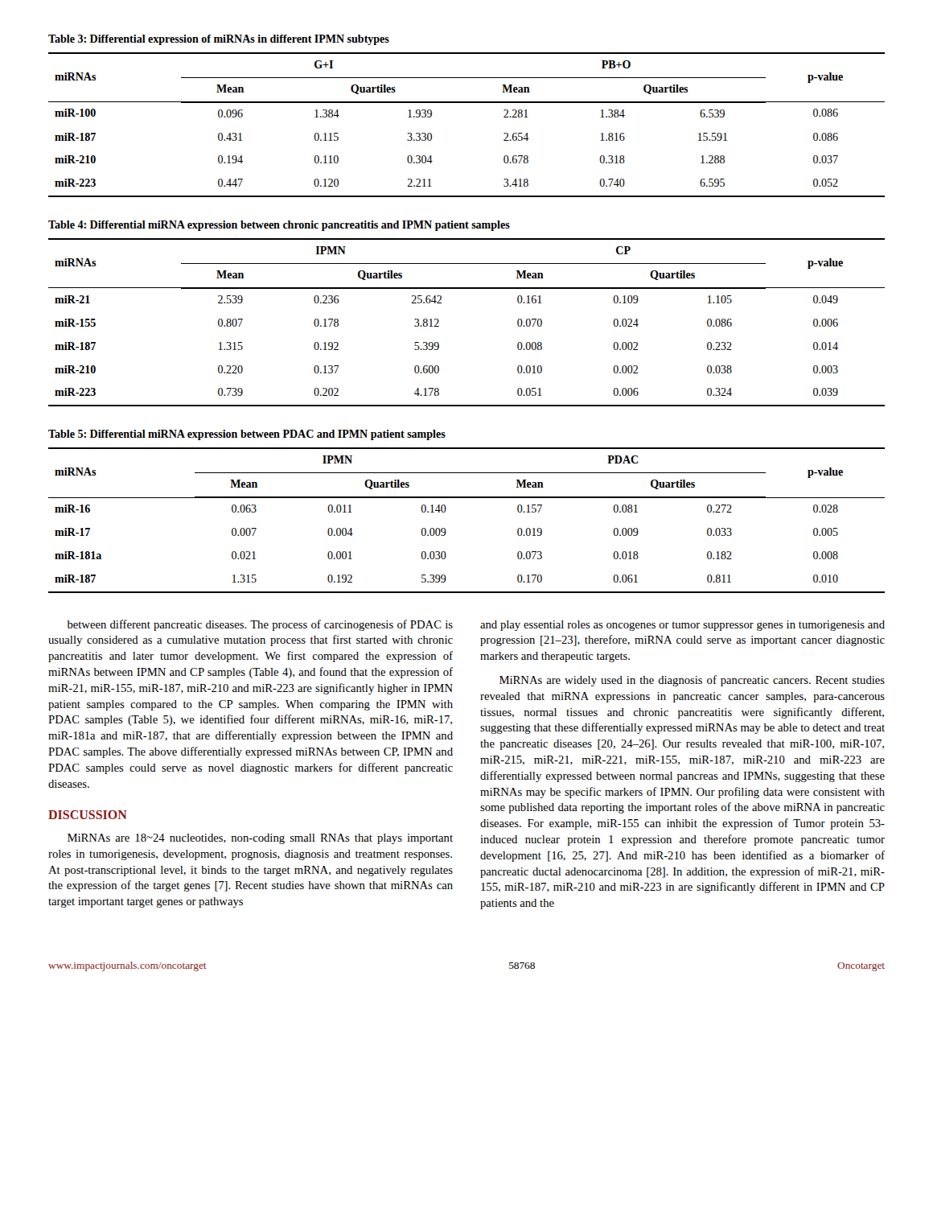Table 3: Differential expression of miRNAs in different IPMN subtypes
| miRNAs | G+I | PB+O | p-value |
| --- | --- | --- | --- |
| Mean | Quartiles | Mean | Quartiles |
| miR-100 | 0.096 | 1.384 | 1.939 | 2.281 | 1.384 | 6.539 | 0.086 |
| miR-187 | 0.431 | 0.115 | 3.330 | 2.654 | 1.816 | 15.591 | 0.086 |
| miR-210 | 0.194 | 0.110 | 0.304 | 0.678 | 0.318 | 1.288 | 0.037 |
| miR-223 | 0.447 | 0.120 | 2.211 | 3.418 | 0.740 | 6.595 | 0.052 |
Table 4: Differential miRNA expression between chronic pancreatitis and IPMN patient samples
| miRNAs | IPMN | CP | p-value |
| --- | --- | --- | --- |
| Mean | Quartiles | Mean | Quartiles |
| miR-21 | 2.539 | 0.236 | 25.642 | 0.161 | 0.109 | 1.105 | 0.049 |
| miR-155 | 0.807 | 0.178 | 3.812 | 0.070 | 0.024 | 0.086 | 0.006 |
| miR-187 | 1.315 | 0.192 | 5.399 | 0.008 | 0.002 | 0.232 | 0.014 |
| miR-210 | 0.220 | 0.137 | 0.600 | 0.010 | 0.002 | 0.038 | 0.003 |
| miR-223 | 0.739 | 0.202 | 4.178 | 0.051 | 0.006 | 0.324 | 0.039 |
Table 5: Differential miRNA expression between PDAC and IPMN patient samples
| miRNAs | IPMN | PDAC | p-value |
| --- | --- | --- | --- |
| Mean | Quartiles | Mean | Quartiles |
| miR-16 | 0.063 | 0.011 | 0.140 | 0.157 | 0.081 | 0.272 | 0.028 |
| miR-17 | 0.007 | 0.004 | 0.009 | 0.019 | 0.009 | 0.033 | 0.005 |
| miR-181a | 0.021 | 0.001 | 0.030 | 0.073 | 0.018 | 0.182 | 0.008 |
| miR-187 | 1.315 | 0.192 | 5.399 | 0.170 | 0.061 | 0.811 | 0.010 |
between different pancreatic diseases. The process of carcinogenesis of PDAC is usually considered as a cumulative mutation process that first started with chronic pancreatitis and later tumor development. We first compared the expression of miRNAs between IPMN and CP samples (Table 4), and found that the expression of miR-21, miR-155, miR-187, miR-210 and miR-223 are significantly higher in IPMN patient samples compared to the CP samples. When comparing the IPMN with PDAC samples (Table 5), we identified four different miRNAs, miR-16, miR-17, miR-181a and miR-187, that are differentially expression between the IPMN and PDAC samples. The above differentially expressed miRNAs between CP, IPMN and PDAC samples could serve as novel diagnostic markers for different pancreatic diseases.
DISCUSSION
MiRNAs are 18~24 nucleotides, non-coding small RNAs that plays important roles in tumorigenesis, development, prognosis, diagnosis and treatment responses. At post-transcriptional level, it binds to the target mRNA, and negatively regulates the expression of the target genes [7]. Recent studies have shown that miRNAs can target important target genes or pathways
and play essential roles as oncogenes or tumor suppressor genes in tumorigenesis and progression [21–23], therefore, miRNA could serve as important cancer diagnostic markers and therapeutic targets.
MiRNAs are widely used in the diagnosis of pancreatic cancers. Recent studies revealed that miRNA expressions in pancreatic cancer samples, para-cancerous tissues, normal tissues and chronic pancreatitis were significantly different, suggesting that these differentially expressed miRNAs may be able to detect and treat the pancreatic diseases [20, 24–26]. Our results revealed that miR-100, miR-107, miR-215, miR-21, miR-221, miR-155, miR-187, miR-210 and miR-223 are differentially expressed between normal pancreas and IPMNs, suggesting that these miRNAs may be specific markers of IPMN. Our profiling data were consistent with some published data reporting the important roles of the above miRNA in pancreatic diseases. For example, miR-155 can inhibit the expression of Tumor protein 53-induced nuclear protein 1 expression and therefore promote pancreatic tumor development [16, 25, 27]. And miR-210 has been identified as a biomarker of pancreatic ductal adenocarcinoma [28]. In addition, the expression of miR-21, miR-155, miR-187, miR-210 and miR-223 in are significantly different in IPMN and CP patients and the
www.impactjournals.com/oncotarget
58768
Oncotarget